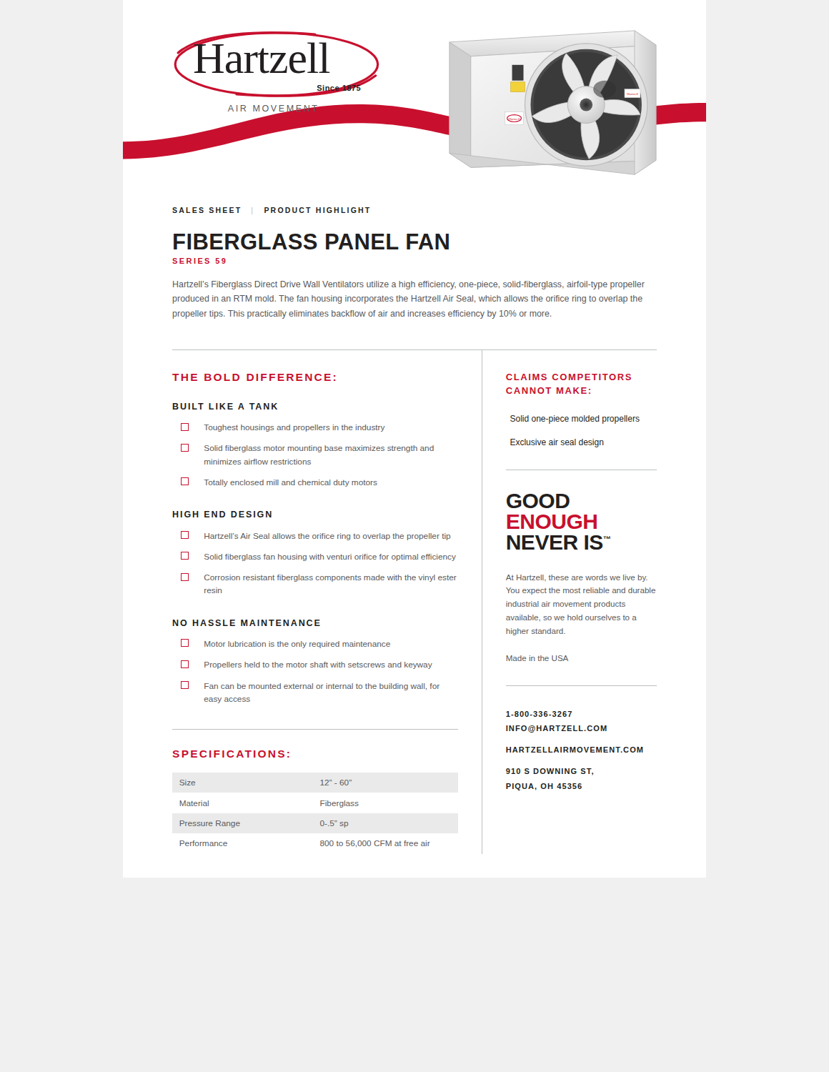Hartzell
Since 1875
AIR MOVEMENT
Hartzell Hartzell
SALES SHEET | PRODUCT HIGHLIGHT
FIBERGLASS PANEL FAN
SERIES 59
Hartzell’s Fiberglass Direct Drive Wall Ventilators utilize a high efficiency, one-piece, solid-fiberglass, airfoil-type propeller produced in an RTM mold. The fan housing incorporates the Hartzell Air Seal, which allows the orifice ring to overlap the propeller tips. This practically eliminates backflow of air and increases efficiency by 10% or more.
THE BOLD DIFFERENCE:
BUILT LIKE A TANK
Toughest housings and propellers in the industry
Solid fiberglass motor mounting base maximizes strength and minimizes airflow restrictions
Totally enclosed mill and chemical duty motors
HIGH END DESIGN
Hartzell’s Air Seal allows the orifice ring to overlap the propeller tip
Solid fiberglass fan housing with venturi orifice for optimal efficiency
Corrosion resistant fiberglass components made with the vinyl ester resin
NO HASSLE MAINTENANCE
Motor lubrication is the only required maintenance
Propellers held to the motor shaft with setscrews and keyway
Fan can be mounted external or internal to the building wall, for easy access
SPECIFICATIONS:
| Size | 12” - 60” |
| Material | Fiberglass |
| Pressure Range | 0-.5” sp |
| Performance | 800 to 56,000 CFM at free air |
CLAIMS COMPETITORS
CANNOT MAKE:
Solid one-piece molded propellers
Exclusive air seal design
GOOD ENOUGH NEVER IS™
At Hartzell, these are words we live by. You expect the most reliable and durable industrial air movement products available, so we hold ourselves to a higher standard.
Made in the USA
1-800-336-3267
INFO@HARTZELL.COM HARTZELLAIRMOVEMENT.COM 910 S DOWNING ST,
PIQUA, OH 45356